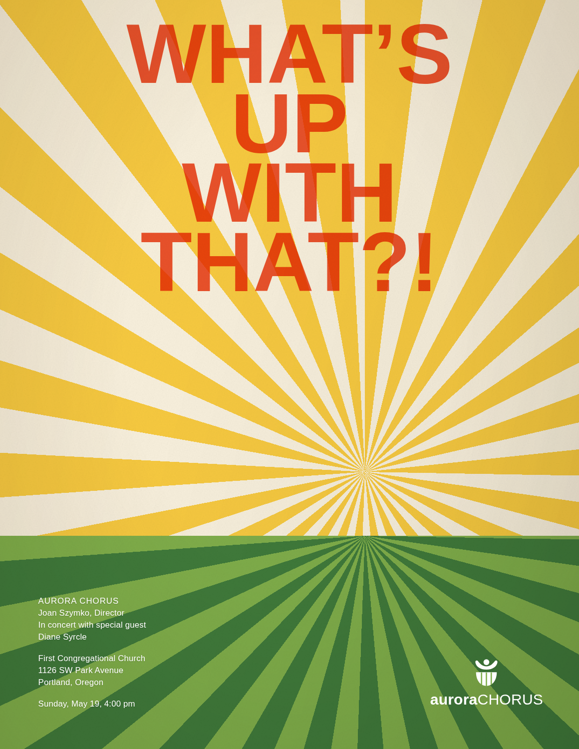What’s Up With That?!
AURORA CHORUS
Joan Szymko, Director
In concert with special guest
Diane Syrcle
First Congregational Church
1126 SW Park Avenue
Portland, Oregon
Sunday, May 19, 4:00 pm
aurora CHORUS